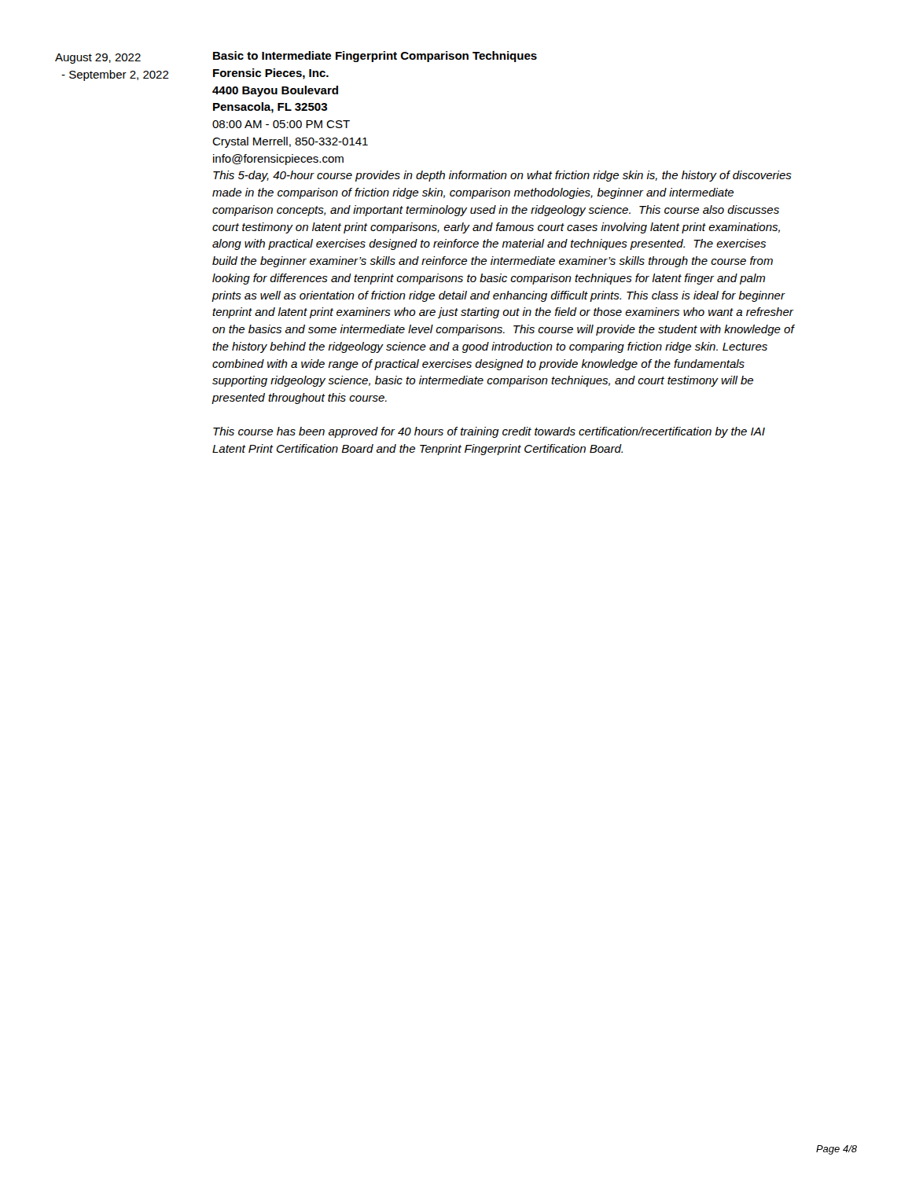August 29, 2022 - September 2, 2022
Basic to Intermediate Fingerprint Comparison Techniques
Forensic Pieces, Inc.
4400 Bayou Boulevard
Pensacola, FL 32503
08:00 AM - 05:00 PM CST
Crystal Merrell, 850-332-0141
info@forensicpieces.com
This 5-day, 40-hour course provides in depth information on what friction ridge skin is, the history of discoveries made in the comparison of friction ridge skin, comparison methodologies, beginner and intermediate comparison concepts, and important terminology used in the ridgeology science. This course also discusses court testimony on latent print comparisons, early and famous court cases involving latent print examinations, along with practical exercises designed to reinforce the material and techniques presented. The exercises build the beginner examiner’s skills and reinforce the intermediate examiner’s skills through the course from looking for differences and tenprint comparisons to basic comparison techniques for latent finger and palm prints as well as orientation of friction ridge detail and enhancing difficult prints. This class is ideal for beginner tenprint and latent print examiners who are just starting out in the field or those examiners who want a refresher on the basics and some intermediate level comparisons. This course will provide the student with knowledge of the history behind the ridgeology science and a good introduction to comparing friction ridge skin. Lectures combined with a wide range of practical exercises designed to provide knowledge of the fundamentals supporting ridgeology science, basic to intermediate comparison techniques, and court testimony will be presented throughout this course.
This course has been approved for 40 hours of training credit towards certification/recertification by the IAI Latent Print Certification Board and the Tenprint Fingerprint Certification Board.
Page 4/8